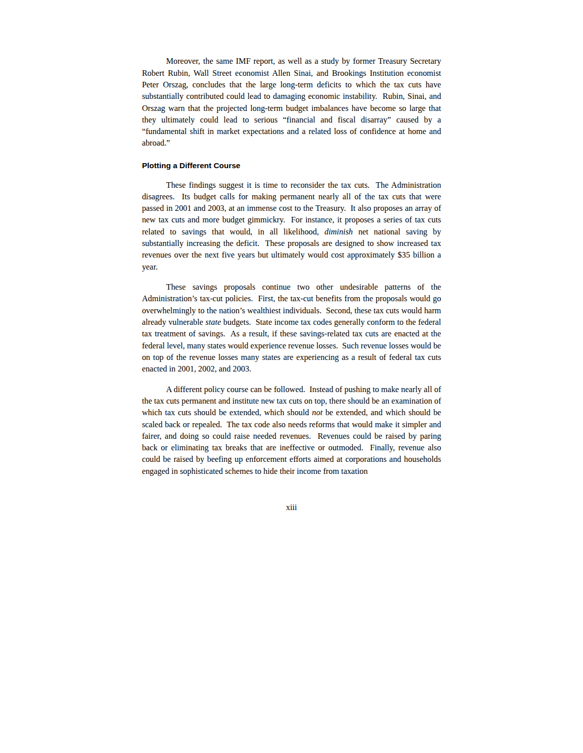Moreover, the same IMF report, as well as a study by former Treasury Secretary Robert Rubin, Wall Street economist Allen Sinai, and Brookings Institution economist Peter Orszag, concludes that the large long-term deficits to which the tax cuts have substantially contributed could lead to damaging economic instability. Rubin, Sinai, and Orszag warn that the projected long-term budget imbalances have become so large that they ultimately could lead to serious “financial and fiscal disarray” caused by a “fundamental shift in market expectations and a related loss of confidence at home and abroad.”
Plotting a Different Course
These findings suggest it is time to reconsider the tax cuts. The Administration disagrees. Its budget calls for making permanent nearly all of the tax cuts that were passed in 2001 and 2003, at an immense cost to the Treasury. It also proposes an array of new tax cuts and more budget gimmickry. For instance, it proposes a series of tax cuts related to savings that would, in all likelihood, diminish net national saving by substantially increasing the deficit. These proposals are designed to show increased tax revenues over the next five years but ultimately would cost approximately $35 billion a year.
These savings proposals continue two other undesirable patterns of the Administration’s tax-cut policies. First, the tax-cut benefits from the proposals would go overwhelmingly to the nation’s wealthiest individuals. Second, these tax cuts would harm already vulnerable state budgets. State income tax codes generally conform to the federal tax treatment of savings. As a result, if these savings-related tax cuts are enacted at the federal level, many states would experience revenue losses. Such revenue losses would be on top of the revenue losses many states are experiencing as a result of federal tax cuts enacted in 2001, 2002, and 2003.
A different policy course can be followed. Instead of pushing to make nearly all of the tax cuts permanent and institute new tax cuts on top, there should be an examination of which tax cuts should be extended, which should not be extended, and which should be scaled back or repealed. The tax code also needs reforms that would make it simpler and fairer, and doing so could raise needed revenues. Revenues could be raised by paring back or eliminating tax breaks that are ineffective or outmoded. Finally, revenue also could be raised by beefing up enforcement efforts aimed at corporations and households engaged in sophisticated schemes to hide their income from taxation
xiii